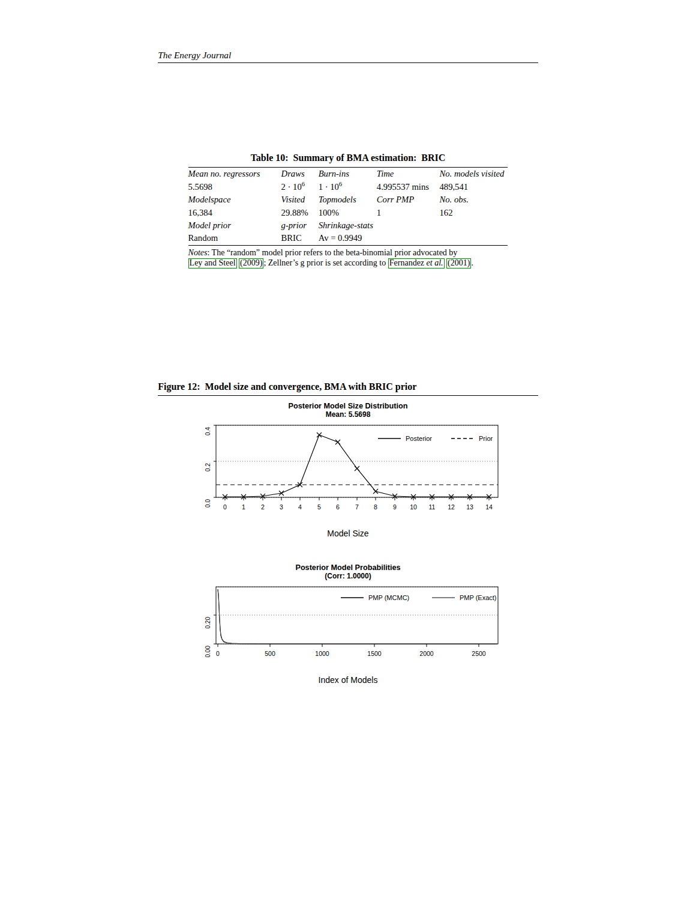The Energy Journal
Table 10: Summary of BMA estimation: BRIC
| Mean no. regressors | Draws | Burn-ins | Time | No. models visited |
| 5.5698 | 2 · 10 6 | 1 · 10 6 | 4.995537 mins | 489,541 |
| Modelspace | Visited | Topmodels | Corr PMP | No. obs. |
| 16,384 | 29.88% | 100% | 1 | 162 |
| Model prior | g-prior | Shrinkage-stats | | |
| Random | BRIC | Av = 0.9949 | | |
Notes: The “random” model prior refers to the beta-binomial prior advocated by Ley and Steel (2009); Zellner’s g prior is set according to Fernandez et al. (2001).
Figure 12: Model size and convergence, BMA with BRIC prior
Posterior Model Size Distribution
Mean: 5.5698
0.0 0.2 0.4 Posterior Prior 0 1 2 3 4 5 6 7 8 9 10 11 12 13 14
Model Size
Posterior Model Probabilities
(Corr: 1.0000)
0.00 0.20 PMP (MCMC) PMP (Exact) 0 500 1000 1500 2000 2500
Index of Models